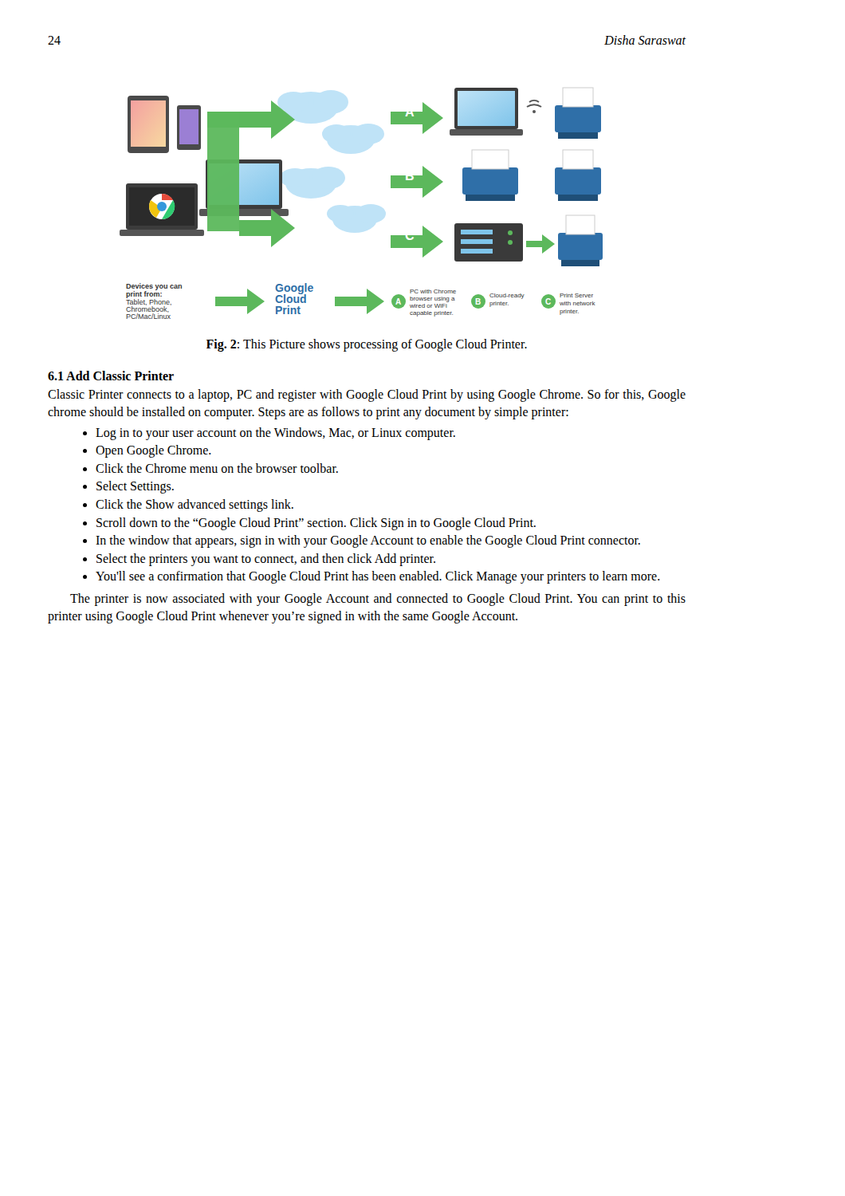24 Disha Saraswat
A B C Devices you can print from: Tablet, Phone, Chromebook, PC/Mac/Linux Google Cloud Print A PC with Chrome browser using a wired or WiFi capable printer. B Cloud-ready printer. C Print Server with network printer.
Fig. 2: This Picture shows processing of Google Cloud Printer.
6.1 Add Classic Printer
Classic Printer connects to a laptop, PC and register with Google Cloud Print by using Google Chrome. So for this, Google chrome should be installed on computer. Steps are as follows to print any document by simple printer:
Log in to your user account on the Windows, Mac, or Linux computer.
Open Google Chrome.
Click the Chrome menu on the browser toolbar.
Select Settings.
Click the Show advanced settings link.
Scroll down to the “Google Cloud Print” section. Click Sign in to Google Cloud Print.
In the window that appears, sign in with your Google Account to enable the Google Cloud Print connector.
Select the printers you want to connect, and then click Add printer.
You'll see a confirmation that Google Cloud Print has been enabled. Click Manage your printers to learn more.
The printer is now associated with your Google Account and connected to Google Cloud Print. You can print to this printer using Google Cloud Print whenever you’re signed in with the same Google Account.